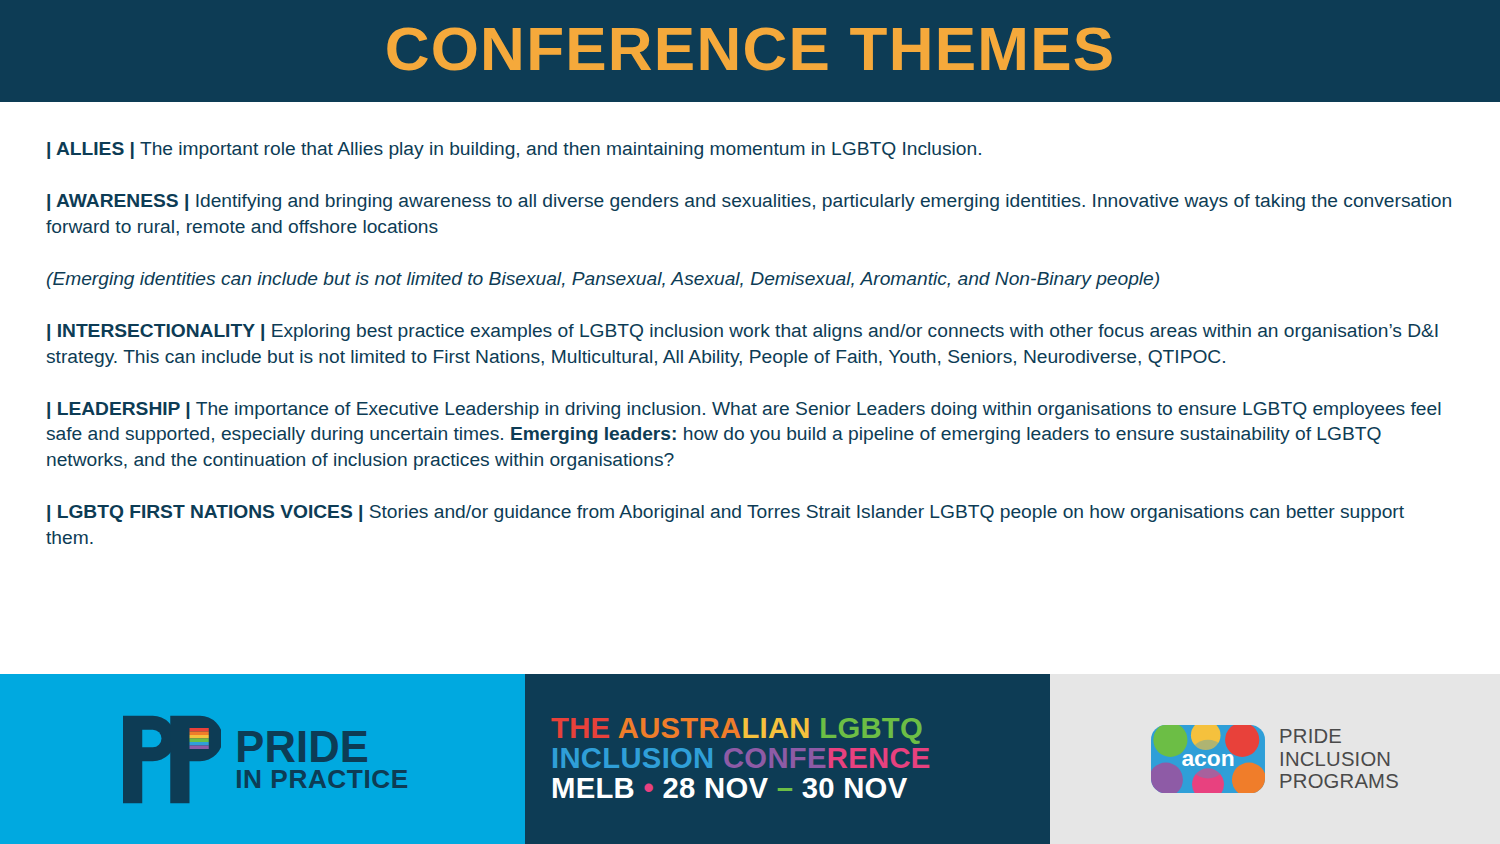Conference Themes
| ALLIES | The important role that Allies play in building, and then maintaining momentum in LGBTQ Inclusion.
| AWARENESS | Identifying and bringing awareness to all diverse genders and sexualities, particularly emerging identities. Innovative ways of taking the conversation forward to rural, remote and offshore locations
(Emerging identities can include but is not limited to Bisexual, Pansexual, Asexual, Demisexual, Aromantic, and Non-Binary people)
| INTERSECTIONALITY | Exploring best practice examples of LGBTQ inclusion work that aligns and/or connects with other focus areas within an organisation’s D&I strategy. This can include but is not limited to First Nations, Multicultural, All Ability, People of Faith, Youth, Seniors, Neurodiverse, QTIPOC.
| LEADERSHIP | The importance of Executive Leadership in driving inclusion. What are Senior Leaders doing within organisations to ensure LGBTQ employees feel safe and supported, especially during uncertain times. Emerging leaders: how do you build a pipeline of emerging leaders to ensure sustainability of LGBTQ networks, and the continuation of inclusion practices within organisations?
| LGBTQ FIRST NATIONS VOICES | Stories and/or guidance from Aboriginal and Torres Strait Islander LGBTQ people on how organisations can better support them.
PRIDE IN PRACTICE
THE AUSTRA LIAN LGBTQ
INCLUSION CONFE RENCE
MELB • 28 NOV – 30 NOV
acon
Pride Inclusion Programs